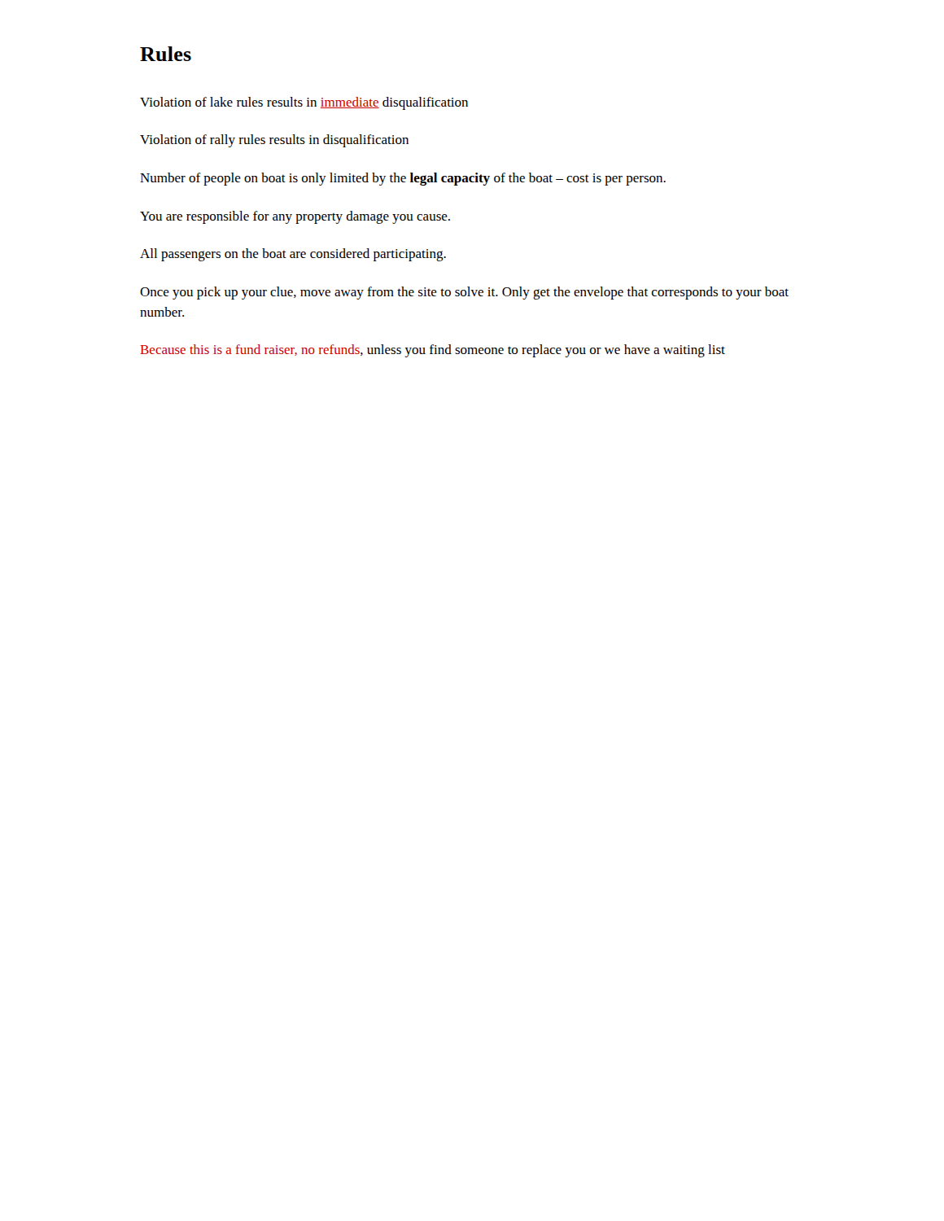Rules
Violation of lake rules results in immediate disqualification
Violation of rally rules results in disqualification
Number of people on boat is only limited by the legal capacity of the boat – cost is per person.
You are responsible for any property damage you cause.
All passengers on the boat are considered participating.
Once you pick up your clue, move away from the site to solve it. Only get the envelope that corresponds to your boat number.
Because this is a fund raiser, no refunds, unless you find someone to replace you or we have a waiting list